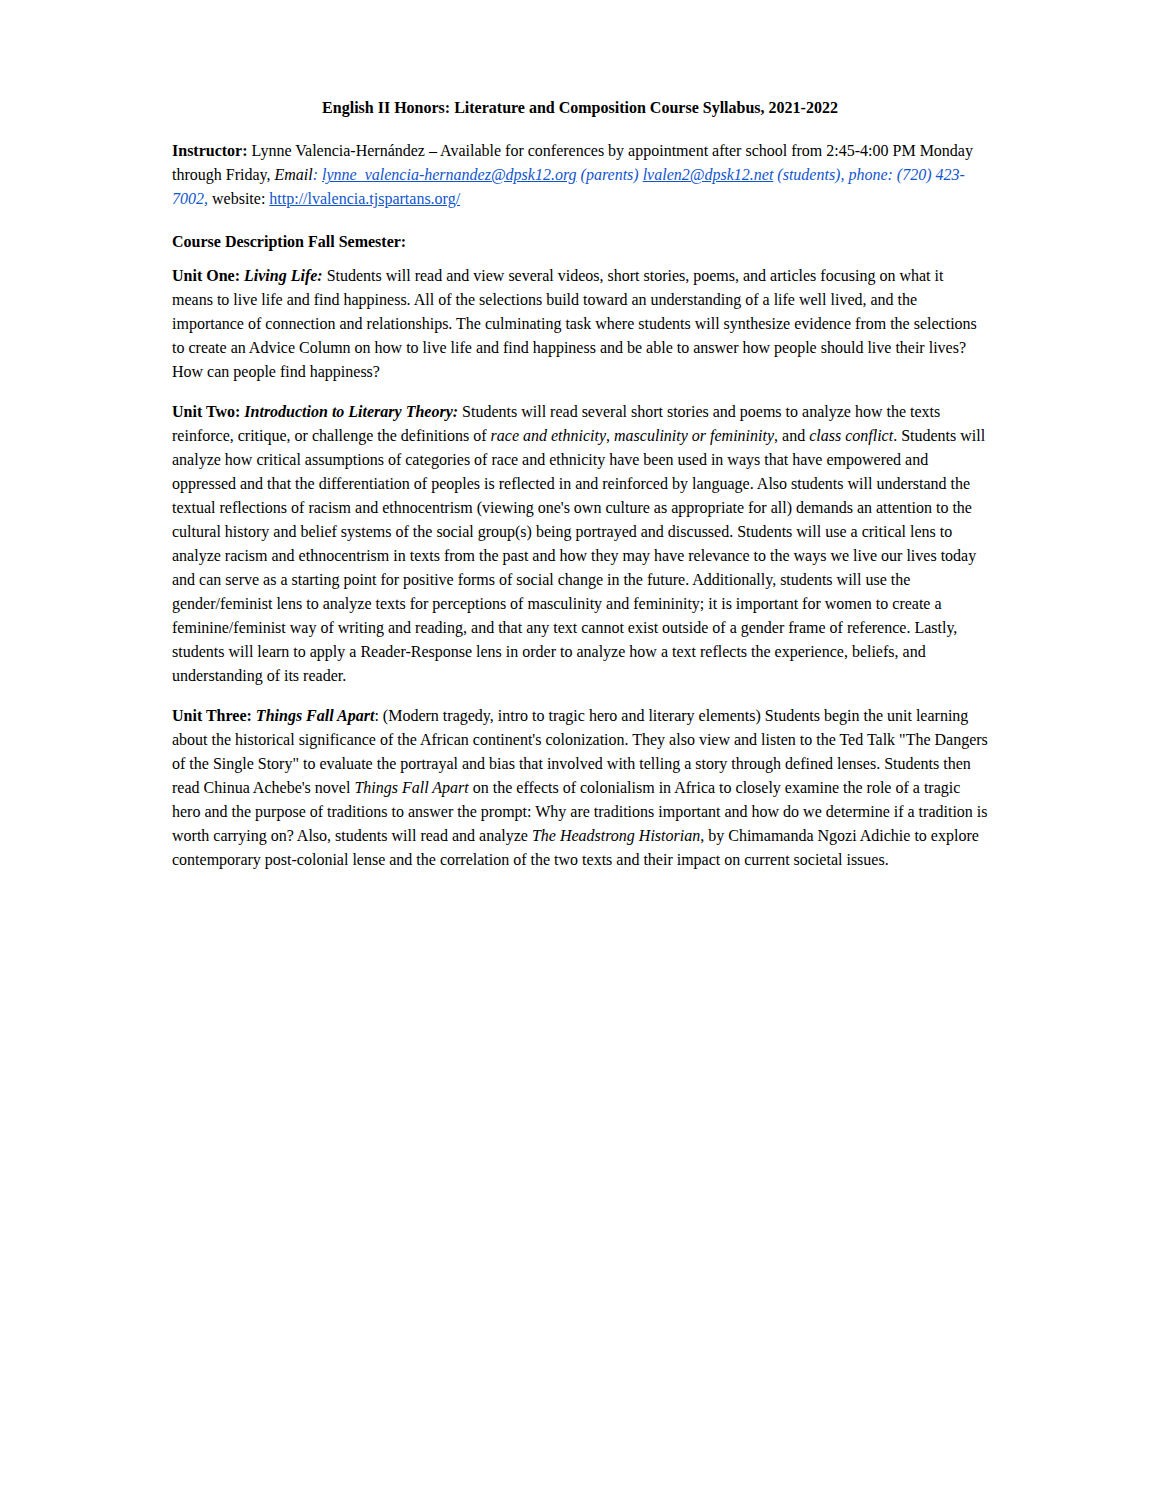English II Honors: Literature and Composition Course Syllabus, 2021-2022
Instructor: Lynne Valencia-Hernández – Available for conferences by appointment after school from 2:45-4:00 PM Monday through Friday, Email: lynne_valencia-hernandez@dpsk12.org (parents) lvalen2@dpsk12.net (students), phone: (720) 423-7002, website: http://lvalencia.tjspartans.org/
Course Description Fall Semester:
Unit One: Living Life: Students will read and view several videos, short stories, poems, and articles focusing on what it means to live life and find happiness. All of the selections build toward an understanding of a life well lived, and the importance of connection and relationships. The culminating task where students will synthesize evidence from the selections to create an Advice Column on how to live life and find happiness and be able to answer how people should live their lives? How can people find happiness?
Unit Two: Introduction to Literary Theory: Students will read several short stories and poems to analyze how the texts reinforce, critique, or challenge the definitions of race and ethnicity, masculinity or femininity, and class conflict. Students will analyze how critical assumptions of categories of race and ethnicity have been used in ways that have empowered and oppressed and that the differentiation of peoples is reflected in and reinforced by language. Also students will understand the textual reflections of racism and ethnocentrism (viewing one's own culture as appropriate for all) demands an attention to the cultural history and belief systems of the social group(s) being portrayed and discussed. Students will use a critical lens to analyze racism and ethnocentrism in texts from the past and how they may have relevance to the ways we live our lives today and can serve as a starting point for positive forms of social change in the future. Additionally, students will use the gender/feminist lens to analyze texts for perceptions of masculinity and femininity; it is important for women to create a feminine/feminist way of writing and reading, and that any text cannot exist outside of a gender frame of reference. Lastly, students will learn to apply a Reader-Response lens in order to analyze how a text reflects the experience, beliefs, and understanding of its reader.
Unit Three: Things Fall Apart: (Modern tragedy, intro to tragic hero and literary elements) Students begin the unit learning about the historical significance of the African continent's colonization. They also view and listen to the Ted Talk "The Dangers of the Single Story" to evaluate the portrayal and bias that involved with telling a story through defined lenses. Students then read Chinua Achebe's novel Things Fall Apart on the effects of colonialism in Africa to closely examine the role of a tragic hero and the purpose of traditions to answer the prompt: Why are traditions important and how do we determine if a tradition is worth carrying on? Also, students will read and analyze The Headstrong Historian, by Chimamanda Ngozi Adichie to explore contemporary post-colonial lense and the correlation of the two texts and their impact on current societal issues.